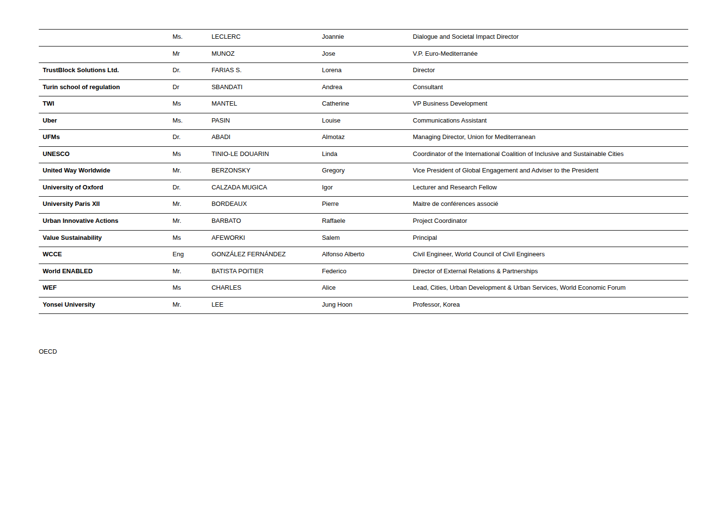| | Ms. | LECLERC | Joannie | Dialogue and Societal Impact Director |
| | Mr | MUNOZ | Jose | V.P. Euro-Mediterranée |
| TrustBlock Solutions Ltd. | Dr. | FARIAS S. | Lorena | Director |
| Turin school of regulation | Dr | SBANDATI | Andrea | Consultant |
| TWI | Ms | MANTEL | Catherine | VP Business Development |
| Uber | Ms. | PASIN | Louise | Communications Assistant |
| UFMs | Dr. | ABADI | Almotaz | Managing Director, Union for Mediterranean |
| UNESCO | Ms | TINIO-LE DOUARIN | Linda | Coordinator of the International Coalition of Inclusive and Sustainable Cities |
| United Way Worldwide | Mr. | BERZONSKY | Gregory | Vice President of Global Engagement and Adviser to the President |
| University of Oxford | Dr. | CALZADA MUGICA | Igor | Lecturer and Research Fellow |
| University Paris XII | Mr. | BORDEAUX | Pierre | Maitre de conférences associé |
| Urban Innovative Actions | Mr. | BARBATO | Raffaele | Project Coordinator |
| Value Sustainability | Ms | AFEWORKI | Salem | Principal |
| WCCE | Eng | GONZÁLEZ FERNÁNDEZ | Alfonso Alberto | Civil Engineer, World Council of Civil Engineers |
| World ENABLED | Mr. | BATISTA POITIER | Federico | Director of External Relations & Partnerships |
| WEF | Ms | CHARLES | Alice | Lead, Cities, Urban Development & Urban Services, World Economic Forum |
| Yonsei University | Mr. | LEE | Jung Hoon | Professor, Korea |
OECD